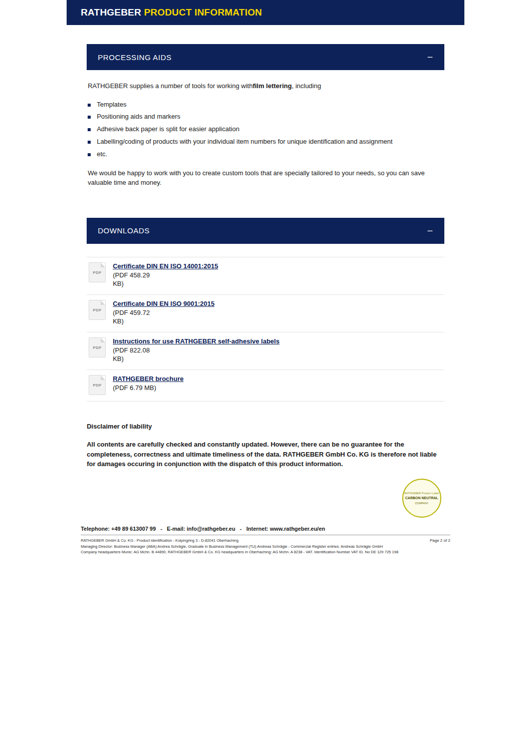RATHGEBER PRODUCT INFORMATION
PROCESSING AIDS −
RATHGEBER supplies a number of tools for working withfilm lettering, including
Templates
Positioning aids and markers
Adhesive back paper is split for easier application
Labelling/coding of products with your individual item numbers for unique identification and assignment
etc.
We would be happy to work with you to create custom tools that are specially tailored to your needs, so you can save valuable time and money.
DOWNLOADS −
Certificate DIN EN ISO 14001:2015 (PDF 458.29
KB)
Certificate DIN EN ISO 9001:2015 (PDF 459.72
KB)
Instructions for use RATHGEBER self-adhesive labels (PDF 822.08
KB)
RATHGEBER brochure (PDF 6.79 MB)
Disclaimer of liability
All contents are carefully checked and constantly updated. However, there can be no guarantee for the completeness, correctness and ultimate timeliness of the data. RATHGEBER GmbH Co. KG is therefore not liable for damages occuring in conjunction with the dispatch of this product information.
RATHGEBER Product Label
CARBON NEUTRAL
COMPANY
Telephone: +49 89 613007 99 - E-mail: info@rathgeber.eu - Internet: www.rathgeber.eu/en
Page 2 of 2 RATHGEBER GmbH & Co. KG - Product identification - Kolpingring 3 - D-82041 Oberhaching
Managing Director: Business Manager (ABA) Andrea Schrägle, Graduate in Business Management (TU) Andreas Schrägle - Commercial Register entries: Andreas Schrägle GmbH
Company headquarters Munic: AG Mchn. B 44890, RATHGEBER GmbH & Co. KG headquarters in Oberhaching: AG Mchn. A 8238 - VAT. Identification Number VAT ID. No DE 129 725 198